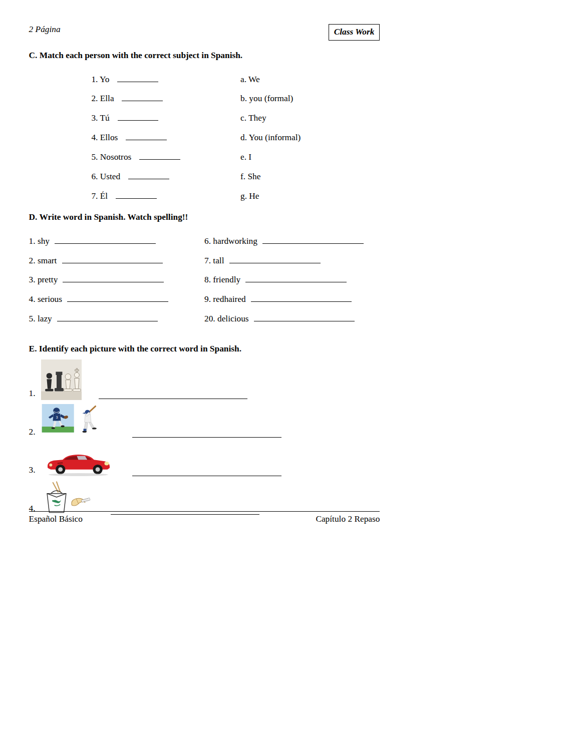2 Página
Class Work
C. Match each person with the correct subject in Spanish.
| 1. Yo | a. We |
| 2. Ella | b. you (formal) |
| 3. Tú | c. They |
| 4. Ellos | d. You (informal) |
| 5. Nosotros | e. I |
| 6. Usted | f. She |
| 7. Él | g. He |
D. Write word in Spanish. Watch spelling!!
| 1. shy | 6. hardworking |
| 2. smart | 7. tall |
| 3. pretty | 8. friendly |
| 4. serious | 9. redhaired |
| 5. lazy | 20. delicious |
E. Identify each picture with the correct word in Spanish.
1.
2.
3
3.
4.
Español Básico Capítulo 2 Repaso